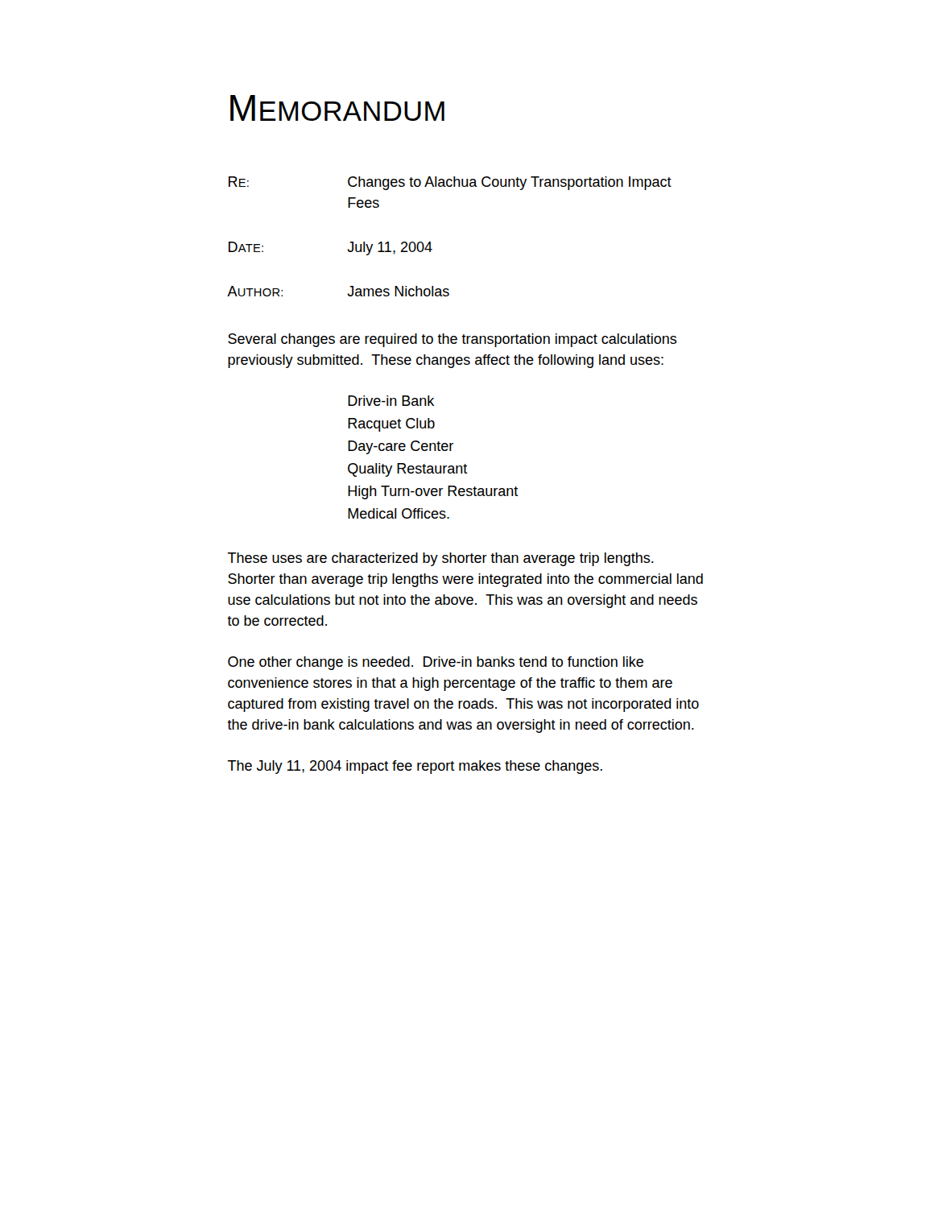MEMORANDUM
RE:
Changes to Alachua County Transportation Impact Fees
DATE:
July 11, 2004
AUTHOR:
James Nicholas
Several changes are required to the transportation impact calculations previously submitted. These changes affect the following land uses:
Drive-in Bank
Racquet Club
Day-care Center
Quality Restaurant
High Turn-over Restaurant
Medical Offices.
These uses are characterized by shorter than average trip lengths. Shorter than average trip lengths were integrated into the commercial land use calculations but not into the above. This was an oversight and needs to be corrected.
One other change is needed. Drive-in banks tend to function like convenience stores in that a high percentage of the traffic to them are captured from existing travel on the roads. This was not incorporated into the drive-in bank calculations and was an oversight in need of correction.
The July 11, 2004 impact fee report makes these changes.